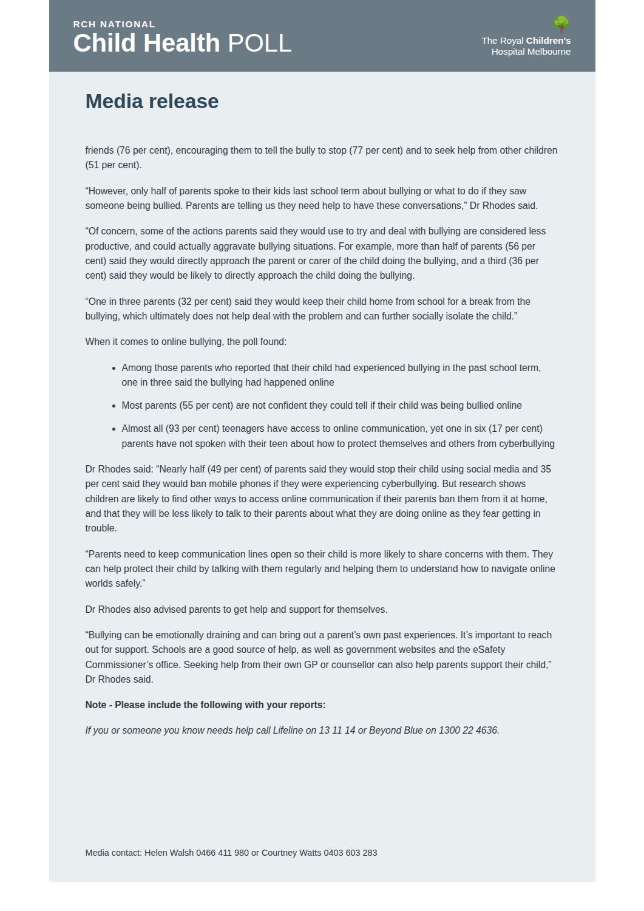RCH National
Child Health POLL
🌳
The Royal Children's
Hospital Melbourne
Media release
friends (76 per cent), encouraging them to tell the bully to stop (77 per cent) and to seek help from other children (51 per cent).
“However, only half of parents spoke to their kids last school term about bullying or what to do if they saw someone being bullied. Parents are telling us they need help to have these conversations,” Dr Rhodes said.
“Of concern, some of the actions parents said they would use to try and deal with bullying are considered less productive, and could actually aggravate bullying situations. For example, more than half of parents (56 per cent) said they would directly approach the parent or carer of the child doing the bullying, and a third (36 per cent) said they would be likely to directly approach the child doing the bullying.
“One in three parents (32 per cent) said they would keep their child home from school for a break from the bullying, which ultimately does not help deal with the problem and can further socially isolate the child.”
When it comes to online bullying, the poll found:
Among those parents who reported that their child had experienced bullying in the past school term, one in three said the bullying had happened online
Most parents (55 per cent) are not confident they could tell if their child was being bullied online
Almost all (93 per cent) teenagers have access to online communication, yet one in six (17 per cent) parents have not spoken with their teen about how to protect themselves and others from cyberbullying
Dr Rhodes said: “Nearly half (49 per cent) of parents said they would stop their child using social media and 35 per cent said they would ban mobile phones if they were experiencing cyberbullying. But research shows children are likely to find other ways to access online communication if their parents ban them from it at home, and that they will be less likely to talk to their parents about what they are doing online as they fear getting in trouble.
“Parents need to keep communication lines open so their child is more likely to share concerns with them. They can help protect their child by talking with them regularly and helping them to understand how to navigate online worlds safely.”
Dr Rhodes also advised parents to get help and support for themselves.
“Bullying can be emotionally draining and can bring out a parent’s own past experiences. It’s important to reach out for support. Schools are a good source of help, as well as government websites and the eSafety Commissioner’s office. Seeking help from their own GP or counsellor can also help parents support their child,” Dr Rhodes said.
Note - Please include the following with your reports:
If you or someone you know needs help call Lifeline on 13 11 14 or Beyond Blue on 1300 22 4636.
Media contact: Helen Walsh 0466 411 980 or Courtney Watts 0403 603 283